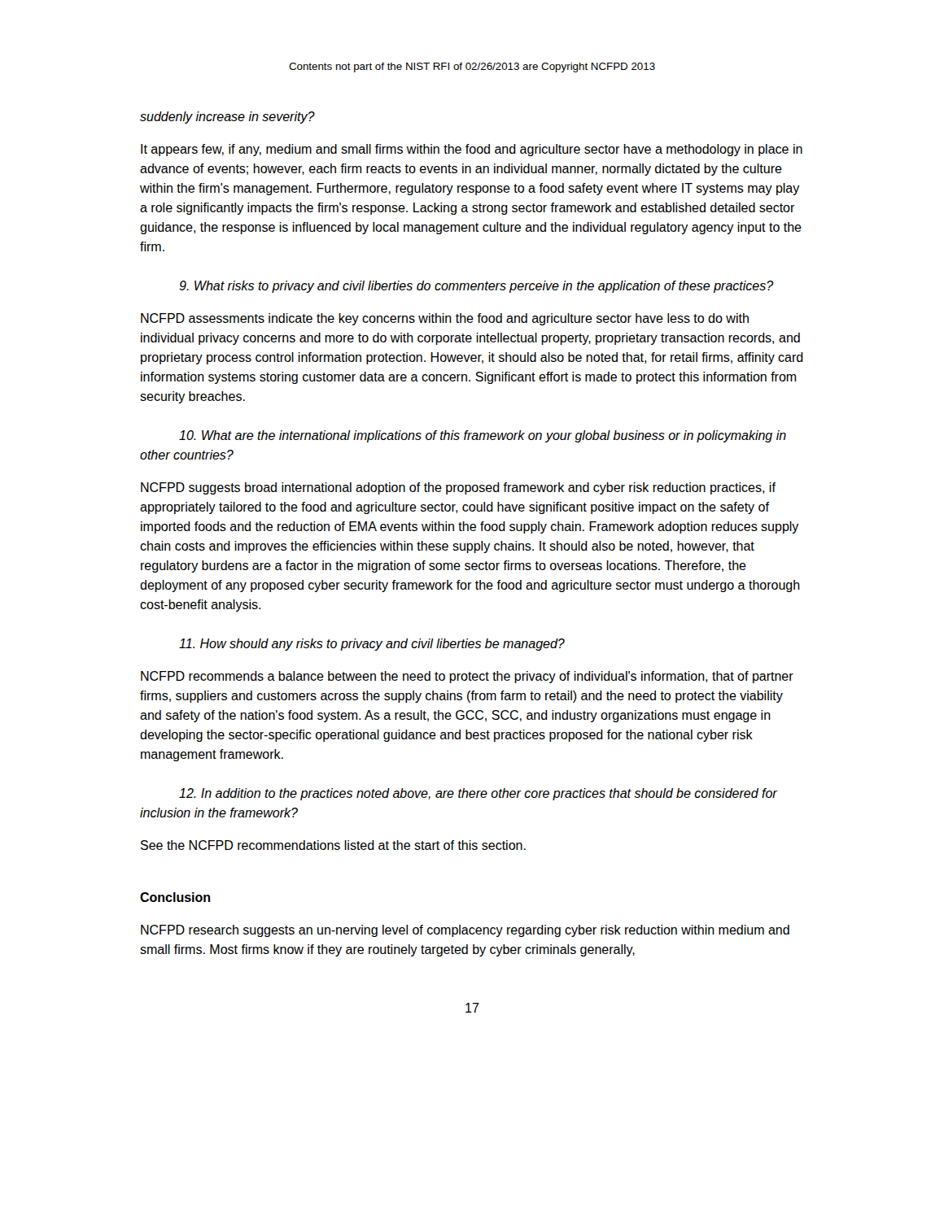Contents not part of the NIST RFI of 02/26/2013 are Copyright NCFPD 2013
suddenly increase in severity?
It appears few, if any, medium and small firms within the food and agriculture sector have a methodology in place in advance of events; however, each firm reacts to events in an individual manner, normally dictated by the culture within the firm's management. Furthermore, regulatory response to a food safety event where IT systems may play a role significantly impacts the firm's response. Lacking a strong sector framework and established detailed sector guidance, the response is influenced by local management culture and the individual regulatory agency input to the firm.
9. What risks to privacy and civil liberties do commenters perceive in the application of these practices?
NCFPD assessments indicate the key concerns within the food and agriculture sector have less to do with individual privacy concerns and more to do with corporate intellectual property, proprietary transaction records, and proprietary process control information protection. However, it should also be noted that, for retail firms, affinity card information systems storing customer data are a concern. Significant effort is made to protect this information from security breaches.
10. What are the international implications of this framework on your global business or in policymaking in other countries?
NCFPD suggests broad international adoption of the proposed framework and cyber risk reduction practices, if appropriately tailored to the food and agriculture sector, could have significant positive impact on the safety of imported foods and the reduction of EMA events within the food supply chain. Framework adoption reduces supply chain costs and improves the efficiencies within these supply chains. It should also be noted, however, that regulatory burdens are a factor in the migration of some sector firms to overseas locations. Therefore, the deployment of any proposed cyber security framework for the food and agriculture sector must undergo a thorough cost-benefit analysis.
11. How should any risks to privacy and civil liberties be managed?
NCFPD recommends a balance between the need to protect the privacy of individual's information, that of partner firms, suppliers and customers across the supply chains (from farm to retail) and the need to protect the viability and safety of the nation's food system. As a result, the GCC, SCC, and industry organizations must engage in developing the sector-specific operational guidance and best practices proposed for the national cyber risk management framework.
12. In addition to the practices noted above, are there other core practices that should be considered for inclusion in the framework?
See the NCFPD recommendations listed at the start of this section.
Conclusion
NCFPD research suggests an un-nerving level of complacency regarding cyber risk reduction within medium and small firms. Most firms know if they are routinely targeted by cyber criminals generally,
17